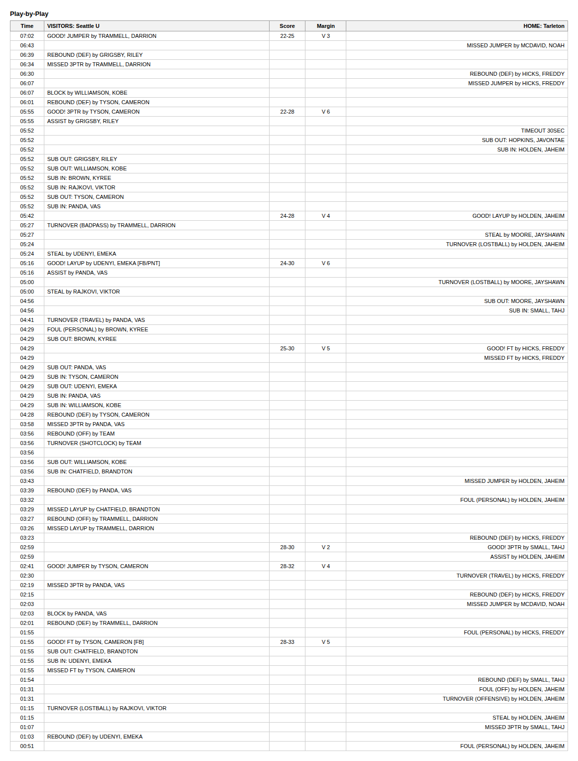Play-by-Play
| Time | VISITORS: Seattle U | Score | Margin | HOME: Tarleton |
| --- | --- | --- | --- | --- |
| 07:02 | GOOD! JUMPER by TRAMMELL, DARRION | 22-25 | V 3 | |
| 06:43 | | | | MISSED JUMPER by MCDAVID, NOAH |
| 06:39 | REBOUND (DEF) by GRIGSBY, RILEY | | | |
| 06:34 | MISSED 3PTR by TRAMMELL, DARRION | | | |
| 06:30 | | | | REBOUND (DEF) by HICKS, FREDDY |
| 06:07 | | | | MISSED JUMPER by HICKS, FREDDY |
| 06:07 | BLOCK by WILLIAMSON, KOBE | | | |
| 06:01 | REBOUND (DEF) by TYSON, CAMERON | | | |
| 05:55 | GOOD! 3PTR by TYSON, CAMERON | 22-28 | V 6 | |
| 05:55 | ASSIST by GRIGSBY, RILEY | | | |
| 05:52 | | | | TIMEOUT 30SEC |
| 05:52 | | | | SUB OUT: HOPKINS, JAVONTAE |
| 05:52 | | | | SUB IN: HOLDEN, JAHEIM |
| 05:52 | SUB OUT: GRIGSBY, RILEY | | | |
| 05:52 | SUB OUT: WILLIAMSON, KOBE | | | |
| 05:52 | SUB IN: BROWN, KYREE | | | |
| 05:52 | SUB IN: RAJKOVI, VIKTOR | | | |
| 05:52 | SUB OUT: TYSON, CAMERON | | | |
| 05:52 | SUB IN: PANDA, VAS | | | |
| 05:42 | | 24-28 | V 4 | GOOD! LAYUP by HOLDEN, JAHEIM |
| 05:27 | TURNOVER (BADPASS) by TRAMMELL, DARRION | | | |
| 05:27 | | | | STEAL by MOORE, JAYSHAWN |
| 05:24 | | | | TURNOVER (LOSTBALL) by HOLDEN, JAHEIM |
| 05:24 | STEAL by UDENYI, EMEKA | | | |
| 05:16 | GOOD! LAYUP by UDENYI, EMEKA [FB/PNT] | 24-30 | V 6 | |
| 05:16 | ASSIST by PANDA, VAS | | | |
| 05:00 | | | | TURNOVER (LOSTBALL) by MOORE, JAYSHAWN |
| 05:00 | STEAL by RAJKOVI, VIKTOR | | | |
| 04:56 | | | | SUB OUT: MOORE, JAYSHAWN |
| 04:56 | | | | SUB IN: SMALL, TAHJ |
| 04:41 | TURNOVER (TRAVEL) by PANDA, VAS | | | |
| 04:29 | FOUL (PERSONAL) by BROWN, KYREE | | | |
| 04:29 | SUB OUT: BROWN, KYREE | | | |
| 04:29 | | 25-30 | V 5 | GOOD! FT by HICKS, FREDDY |
| 04:29 | | | | MISSED FT by HICKS, FREDDY |
| 04:29 | SUB OUT: PANDA, VAS | | | |
| 04:29 | SUB IN: TYSON, CAMERON | | | |
| 04:29 | SUB OUT: UDENYI, EMEKA | | | |
| 04:29 | SUB IN: PANDA, VAS | | | |
| 04:29 | SUB IN: WILLIAMSON, KOBE | | | |
| 04:28 | REBOUND (DEF) by TYSON, CAMERON | | | |
| 03:58 | MISSED 3PTR by PANDA, VAS | | | |
| 03:56 | REBOUND (OFF) by TEAM | | | |
| 03:56 | TURNOVER (SHOTCLOCK) by TEAM | | | |
| 03:56 | | | | |
| 03:56 | SUB OUT: WILLIAMSON, KOBE | | | |
| 03:56 | SUB IN: CHATFIELD, BRANDTON | | | |
| 03:43 | | | | MISSED JUMPER by HOLDEN, JAHEIM |
| 03:39 | REBOUND (DEF) by PANDA, VAS | | | |
| 03:32 | | | | FOUL (PERSONAL) by HOLDEN, JAHEIM |
| 03:29 | MISSED LAYUP by CHATFIELD, BRANDTON | | | |
| 03:27 | REBOUND (OFF) by TRAMMELL, DARRION | | | |
| 03:26 | MISSED LAYUP by TRAMMELL, DARRION | | | |
| 03:23 | | | | REBOUND (DEF) by HICKS, FREDDY |
| 02:59 | | 28-30 | V 2 | GOOD! 3PTR by SMALL, TAHJ |
| 02:59 | | | | ASSIST by HOLDEN, JAHEIM |
| 02:41 | GOOD! JUMPER by TYSON, CAMERON | 28-32 | V 4 | |
| 02:30 | | | | TURNOVER (TRAVEL) by HICKS, FREDDY |
| 02:19 | MISSED 3PTR by PANDA, VAS | | | |
| 02:15 | | | | REBOUND (DEF) by HICKS, FREDDY |
| 02:03 | | | | MISSED JUMPER by MCDAVID, NOAH |
| 02:03 | BLOCK by PANDA, VAS | | | |
| 02:01 | REBOUND (DEF) by TRAMMELL, DARRION | | | |
| 01:55 | | | | FOUL (PERSONAL) by HICKS, FREDDY |
| 01:55 | GOOD! FT by TYSON, CAMERON [FB] | 28-33 | V 5 | |
| 01:55 | SUB OUT: CHATFIELD, BRANDTON | | | |
| 01:55 | SUB IN: UDENYI, EMEKA | | | |
| 01:55 | MISSED FT by TYSON, CAMERON | | | |
| 01:54 | | | | REBOUND (DEF) by SMALL, TAHJ |
| 01:31 | | | | FOUL (OFF) by HOLDEN, JAHEIM |
| 01:31 | | | | TURNOVER (OFFENSIVE) by HOLDEN, JAHEIM |
| 01:15 | TURNOVER (LOSTBALL) by RAJKOVI, VIKTOR | | | |
| 01:15 | | | | STEAL by HOLDEN, JAHEIM |
| 01:07 | | | | MISSED 3PTR by SMALL, TAHJ |
| 01:03 | REBOUND (DEF) by UDENYI, EMEKA | | | |
| 00:51 | | | | FOUL (PERSONAL) by HOLDEN, JAHEIM |